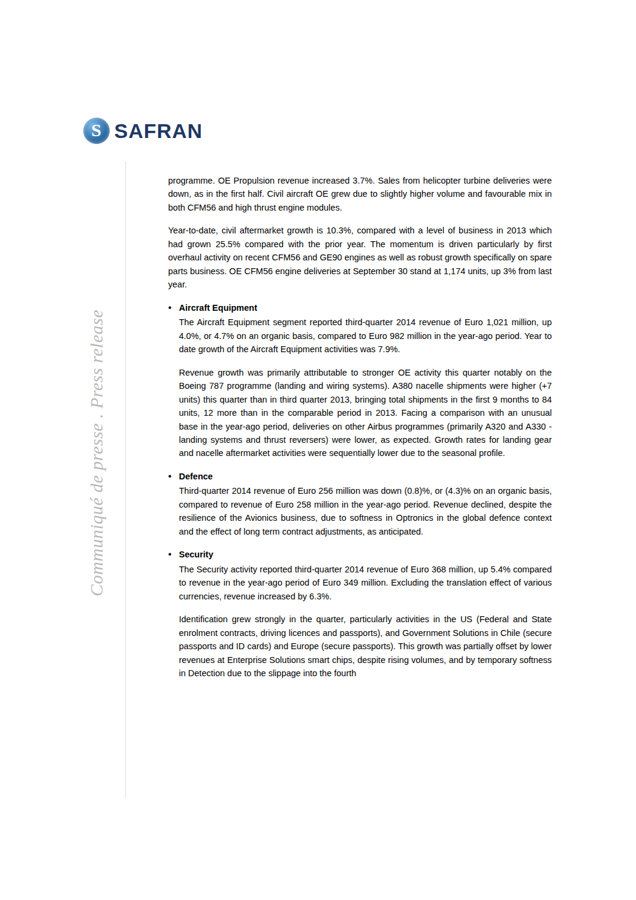Communiqué de presse . Press release
SAFRAN
programme. OE Propulsion revenue increased 3.7%. Sales from helicopter turbine deliveries were down, as in the first half. Civil aircraft OE grew due to slightly higher volume and favourable mix in both CFM56 and high thrust engine modules.
Year-to-date, civil aftermarket growth is 10.3%, compared with a level of business in 2013 which had grown 25.5% compared with the prior year. The momentum is driven particularly by first overhaul activity on recent CFM56 and GE90 engines as well as robust growth specifically on spare parts business. OE CFM56 engine deliveries at September 30 stand at 1,174 units, up 3% from last year.
Aircraft Equipment
The Aircraft Equipment segment reported third-quarter 2014 revenue of Euro 1,021 million, up 4.0%, or 4.7% on an organic basis, compared to Euro 982 million in the year-ago period. Year to date growth of the Aircraft Equipment activities was 7.9%.
Revenue growth was primarily attributable to stronger OE activity this quarter notably on the Boeing 787 programme (landing and wiring systems). A380 nacelle shipments were higher (+7 units) this quarter than in third quarter 2013, bringing total shipments in the first 9 months to 84 units, 12 more than in the comparable period in 2013. Facing a comparison with an unusual base in the year-ago period, deliveries on other Airbus programmes (primarily A320 and A330 - landing systems and thrust reversers) were lower, as expected. Growth rates for landing gear and nacelle aftermarket activities were sequentially lower due to the seasonal profile.
Defence
Third-quarter 2014 revenue of Euro 256 million was down (0.8)%, or (4.3)% on an organic basis, compared to revenue of Euro 258 million in the year-ago period. Revenue declined, despite the resilience of the Avionics business, due to softness in Optronics in the global defence context and the effect of long term contract adjustments, as anticipated.
Security
The Security activity reported third-quarter 2014 revenue of Euro 368 million, up 5.4% compared to revenue in the year-ago period of Euro 349 million. Excluding the translation effect of various currencies, revenue increased by 6.3%.
Identification grew strongly in the quarter, particularly activities in the US (Federal and State enrolment contracts, driving licences and passports), and Government Solutions in Chile (secure passports and ID cards) and Europe (secure passports). This growth was partially offset by lower revenues at Enterprise Solutions smart chips, despite rising volumes, and by temporary softness in Detection due to the slippage into the fourth